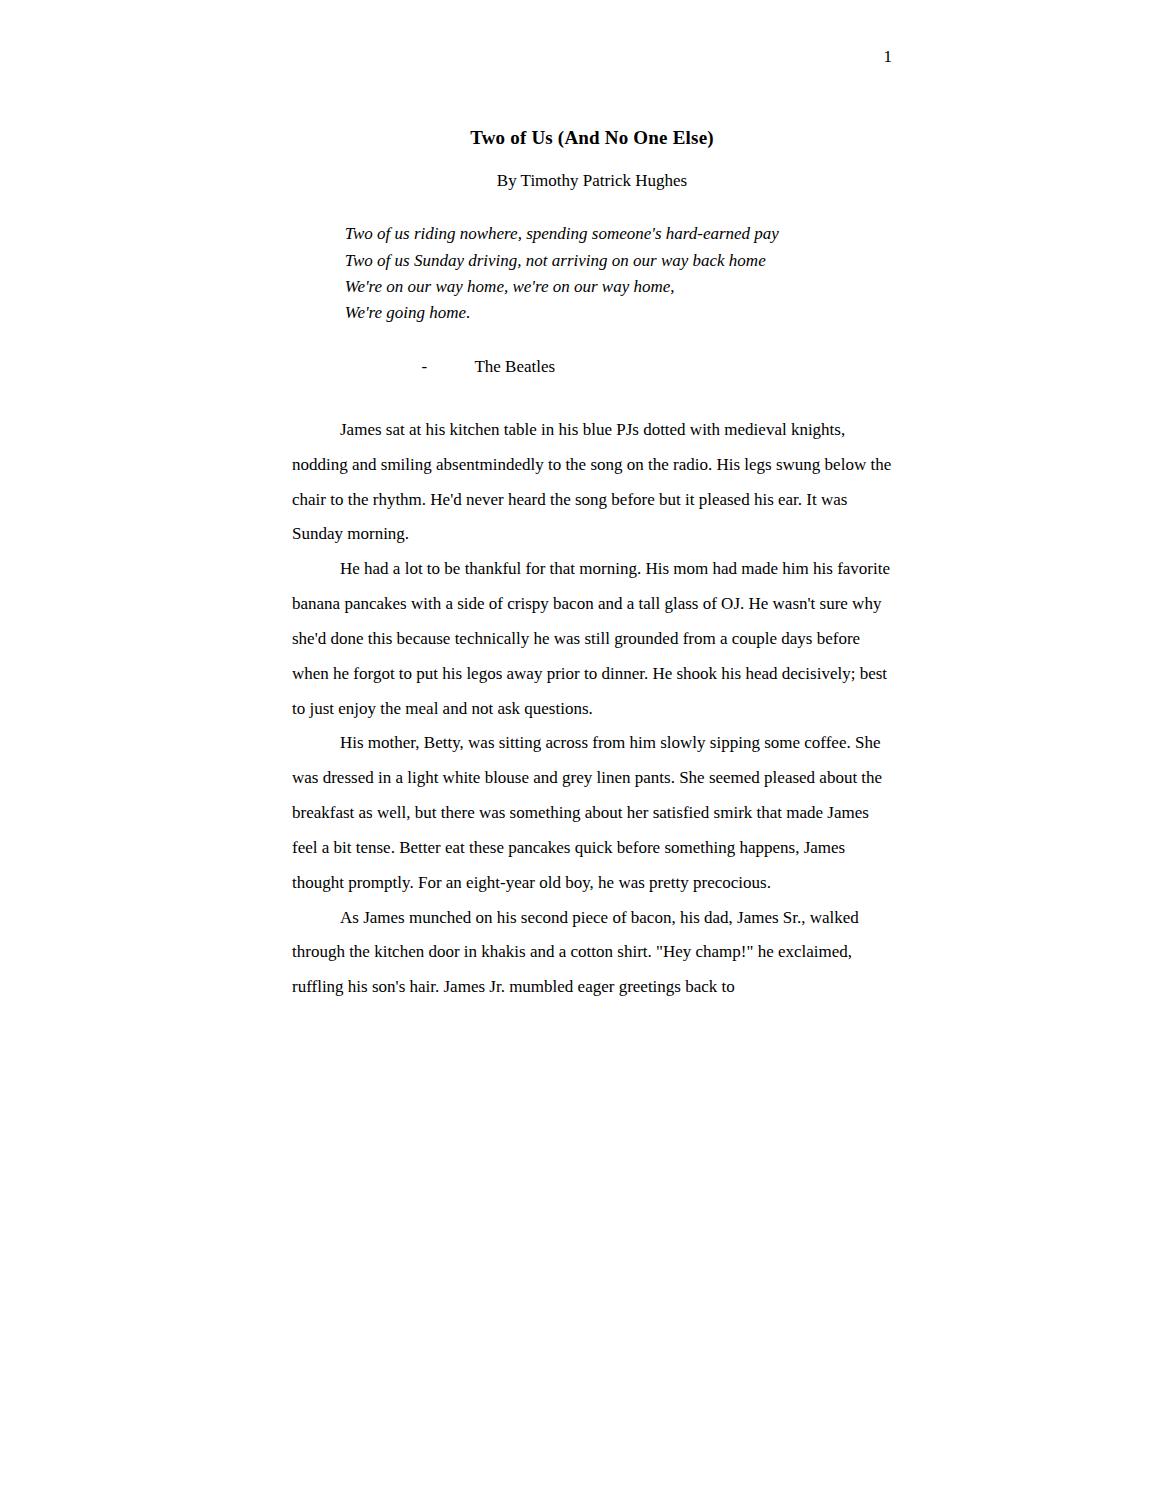1
Two of Us (And No One Else)
By Timothy Patrick Hughes
Two of us riding nowhere, spending someone's hard-earned pay
Two of us Sunday driving, not arriving on our way back home
We're on our way home, we're on our way home,
We're going home.
- The Beatles
James sat at his kitchen table in his blue PJs dotted with medieval knights, nodding and smiling absentmindedly to the song on the radio. His legs swung below the chair to the rhythm. He'd never heard the song before but it pleased his ear. It was Sunday morning.
He had a lot to be thankful for that morning. His mom had made him his favorite banana pancakes with a side of crispy bacon and a tall glass of OJ. He wasn't sure why she'd done this because technically he was still grounded from a couple days before when he forgot to put his legos away prior to dinner. He shook his head decisively; best to just enjoy the meal and not ask questions.
His mother, Betty, was sitting across from him slowly sipping some coffee. She was dressed in a light white blouse and grey linen pants. She seemed pleased about the breakfast as well, but there was something about her satisfied smirk that made James feel a bit tense. Better eat these pancakes quick before something happens, James thought promptly. For an eight-year old boy, he was pretty precocious.
As James munched on his second piece of bacon, his dad, James Sr., walked through the kitchen door in khakis and a cotton shirt. "Hey champ!" he exclaimed, ruffling his son's hair. James Jr. mumbled eager greetings back to